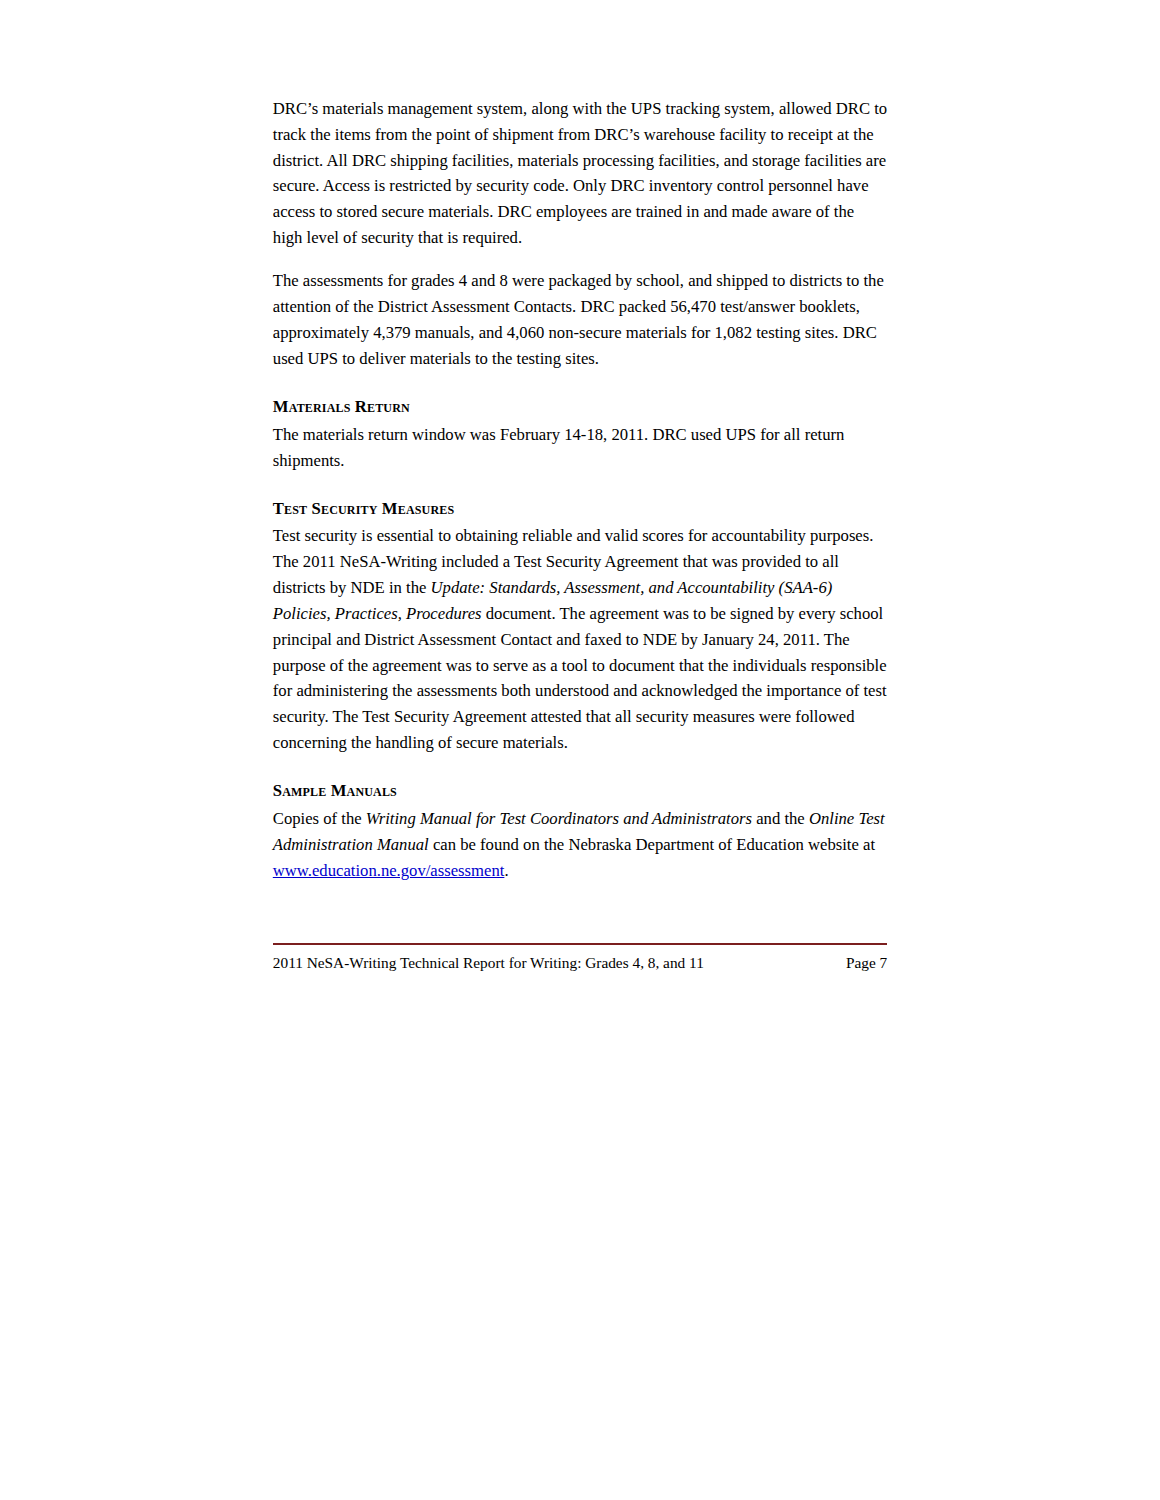DRC’s materials management system, along with the UPS tracking system, allowed DRC to track the items from the point of shipment from DRC’s warehouse facility to receipt at the district. All DRC shipping facilities, materials processing facilities, and storage facilities are secure. Access is restricted by security code. Only DRC inventory control personnel have access to stored secure materials. DRC employees are trained in and made aware of the high level of security that is required.
The assessments for grades 4 and 8 were packaged by school, and shipped to districts to the attention of the District Assessment Contacts. DRC packed 56,470 test/answer booklets, approximately 4,379 manuals, and 4,060 non-secure materials for 1,082 testing sites. DRC used UPS to deliver materials to the testing sites.
Materials Return
The materials return window was February 14-18, 2011. DRC used UPS for all return shipments.
Test Security Measures
Test security is essential to obtaining reliable and valid scores for accountability purposes. The 2011 NeSA-Writing included a Test Security Agreement that was provided to all districts by NDE in the Update: Standards, Assessment, and Accountability (SAA-6) Policies, Practices, Procedures document. The agreement was to be signed by every school principal and District Assessment Contact and faxed to NDE by January 24, 2011. The purpose of the agreement was to serve as a tool to document that the individuals responsible for administering the assessments both understood and acknowledged the importance of test security. The Test Security Agreement attested that all security measures were followed concerning the handling of secure materials.
Sample Manuals
Copies of the Writing Manual for Test Coordinators and Administrators and the Online Test Administration Manual can be found on the Nebraska Department of Education website at www.education.ne.gov/assessment.
2011 NeSA-Writing Technical Report for Writing: Grades 4, 8, and 11
Page 7